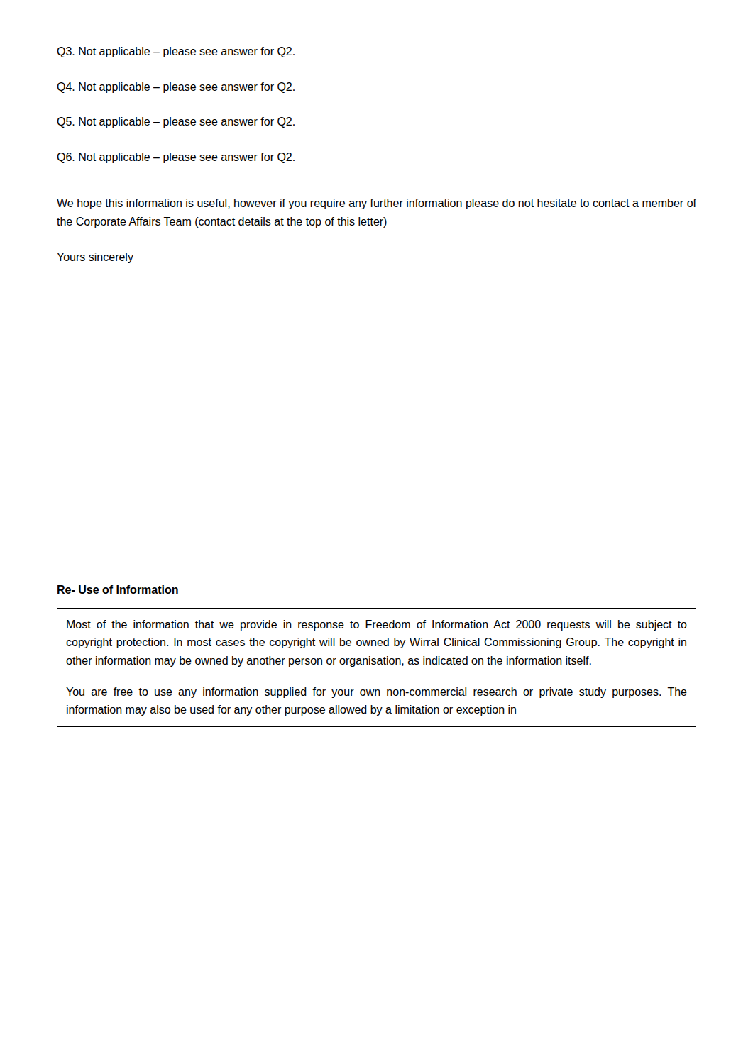Q3. Not applicable – please see answer for Q2.
Q4. Not applicable – please see answer for Q2.
Q5. Not applicable – please see answer for Q2.
Q6. Not applicable – please see answer for Q2.
We hope this information is useful, however if you require any further information please do not hesitate to contact a member of the Corporate Affairs Team (contact details at the top of this letter)
Yours sincerely
Re- Use of Information
Most of the information that we provide in response to Freedom of Information Act 2000 requests will be subject to copyright protection. In most cases the copyright will be owned by Wirral Clinical Commissioning Group. The copyright in other information may be owned by another person or organisation, as indicated on the information itself.
You are free to use any information supplied for your own non-commercial research or private study purposes. The information may also be used for any other purpose allowed by a limitation or exception in